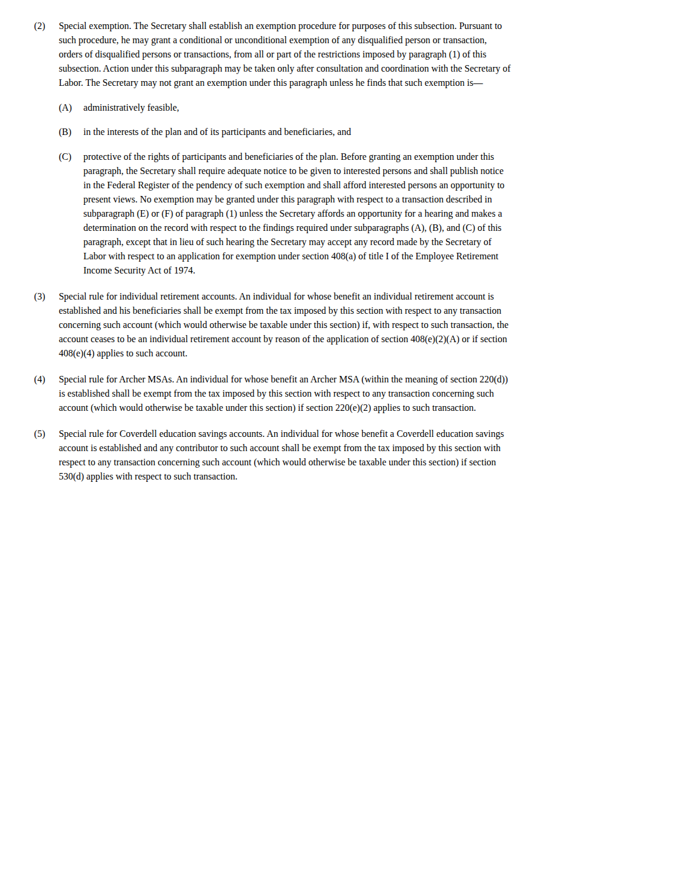(2) Special exemption. The Secretary shall establish an exemption procedure for purposes of this subsection. Pursuant to such procedure, he may grant a conditional or unconditional exemption of any disqualified person or transaction, orders of disqualified persons or transactions, from all or part of the restrictions imposed by paragraph (1) of this subsection. Action under this subparagraph may be taken only after consultation and coordination with the Secretary of Labor. The Secretary may not grant an exemption under this paragraph unless he finds that such exemption is—
(A) administratively feasible,
(B) in the interests of the plan and of its participants and beneficiaries, and
(C) protective of the rights of participants and beneficiaries of the plan. Before granting an exemption under this paragraph, the Secretary shall require adequate notice to be given to interested persons and shall publish notice in the Federal Register of the pendency of such exemption and shall afford interested persons an opportunity to present views. No exemption may be granted under this paragraph with respect to a transaction described in subparagraph (E) or (F) of paragraph (1) unless the Secretary affords an opportunity for a hearing and makes a determination on the record with respect to the findings required under subparagraphs (A), (B), and (C) of this paragraph, except that in lieu of such hearing the Secretary may accept any record made by the Secretary of Labor with respect to an application for exemption under section 408(a) of title I of the Employee Retirement Income Security Act of 1974.
(3) Special rule for individual retirement accounts. An individual for whose benefit an individual retirement account is established and his beneficiaries shall be exempt from the tax imposed by this section with respect to any transaction concerning such account (which would otherwise be taxable under this section) if, with respect to such transaction, the account ceases to be an individual retirement account by reason of the application of section 408(e)(2)(A) or if section 408(e)(4) applies to such account.
(4) Special rule for Archer MSAs. An individual for whose benefit an Archer MSA (within the meaning of section 220(d)) is established shall be exempt from the tax imposed by this section with respect to any transaction concerning such account (which would otherwise be taxable under this section) if section 220(e)(2) applies to such transaction.
(5) Special rule for Coverdell education savings accounts. An individual for whose benefit a Coverdell education savings account is established and any contributor to such account shall be exempt from the tax imposed by this section with respect to any transaction concerning such account (which would otherwise be taxable under this section) if section 530(d) applies with respect to such transaction.